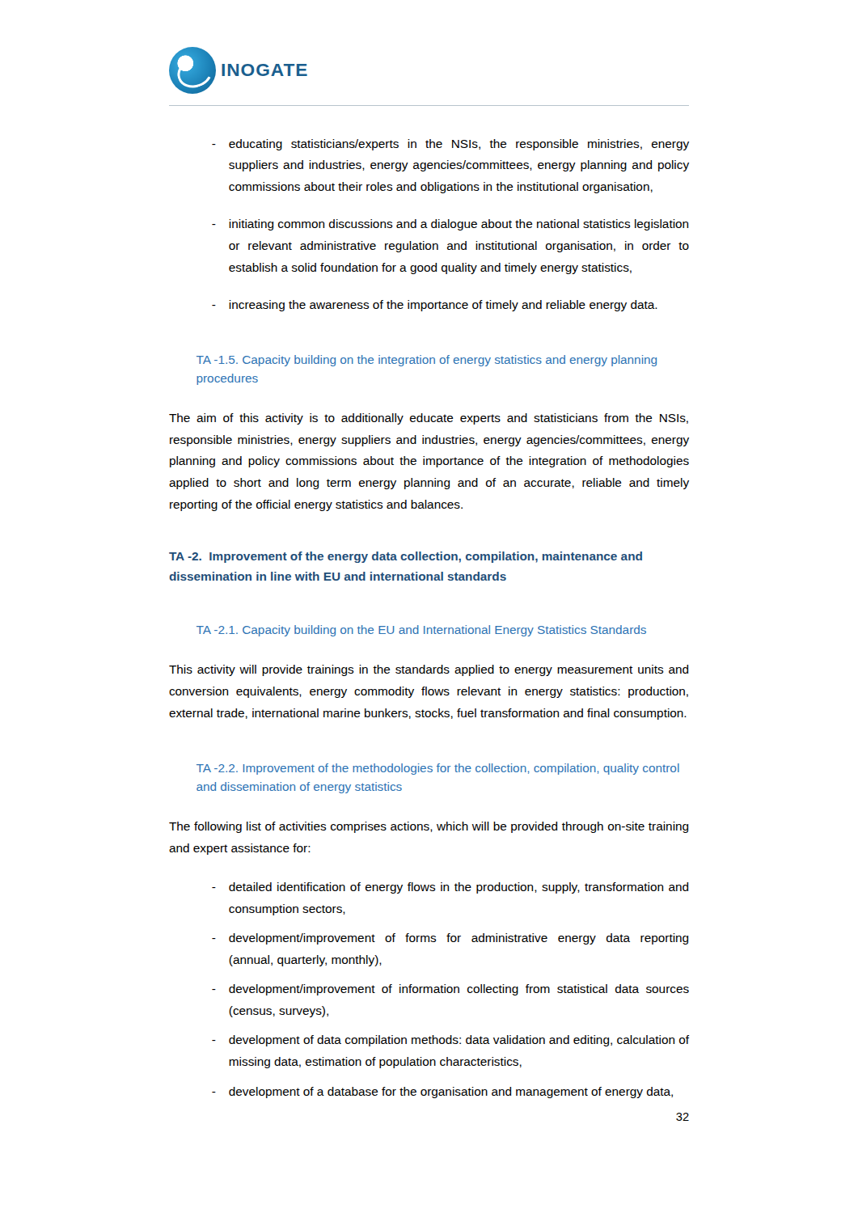INOGATE
educating statisticians/experts in the NSIs, the responsible ministries, energy suppliers and industries, energy agencies/committees, energy planning and policy commissions about their roles and obligations in the institutional organisation,
initiating common discussions and a dialogue about the national statistics legislation or relevant administrative regulation and institutional organisation, in order to establish a solid foundation for a good quality and timely energy statistics,
increasing the awareness of the importance of timely and reliable energy data.
TA -1.5. Capacity building on the integration of energy statistics and energy planning procedures
The aim of this activity is to additionally educate experts and statisticians from the NSIs, responsible ministries, energy suppliers and industries, energy agencies/committees, energy planning and policy commissions about the importance of the integration of methodologies applied to short and long term energy planning and of an accurate, reliable and timely reporting of the official energy statistics and balances.
TA -2. Improvement of the energy data collection, compilation, maintenance and dissemination in line with EU and international standards
TA -2.1. Capacity building on the EU and International Energy Statistics Standards
This activity will provide trainings in the standards applied to energy measurement units and conversion equivalents, energy commodity flows relevant in energy statistics: production, external trade, international marine bunkers, stocks, fuel transformation and final consumption.
TA -2.2. Improvement of the methodologies for the collection, compilation, quality control and dissemination of energy statistics
The following list of activities comprises actions, which will be provided through on-site training and expert assistance for:
detailed identification of energy flows in the production, supply, transformation and consumption sectors,
development/improvement of forms for administrative energy data reporting (annual, quarterly, monthly),
development/improvement of information collecting from statistical data sources (census, surveys),
development of data compilation methods: data validation and editing, calculation of missing data, estimation of population characteristics,
development of a database for the organisation and management of energy data,
32